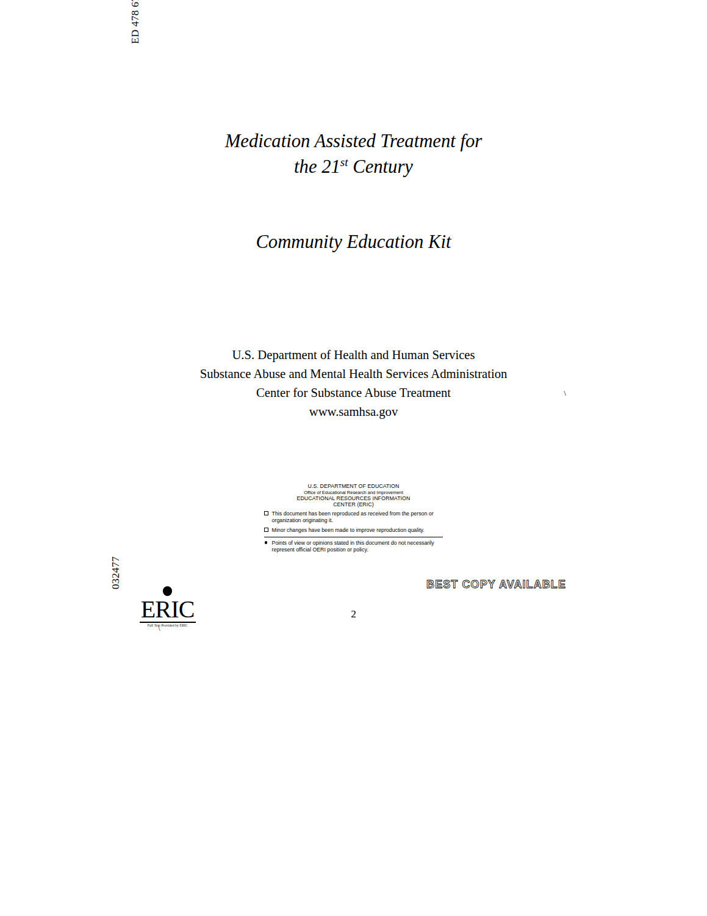ED 478 679
Medication Assisted Treatment for
the 21st Century
Community Education Kit
U.S. Department of Health and Human Services
Substance Abuse and Mental Health Services Administration
Center for Substance Abuse Treatment
www.samhsa.gov
U.S. DEPARTMENT OF EDUCATION
Office of Educational Research and Improvement
EDUCATIONAL RESOURCES INFORMATION
CENTER (ERIC)
This document has been reproduced as received from the person or organization originating it.
Minor changes have been made to improve reproduction quality.
Points of view or opinions stated in this document do not necessarily represent official OERI position or policy.
\
BEST COPY AVAILABLE
032477
ERI\C
Full Text Provided by ERIC
2